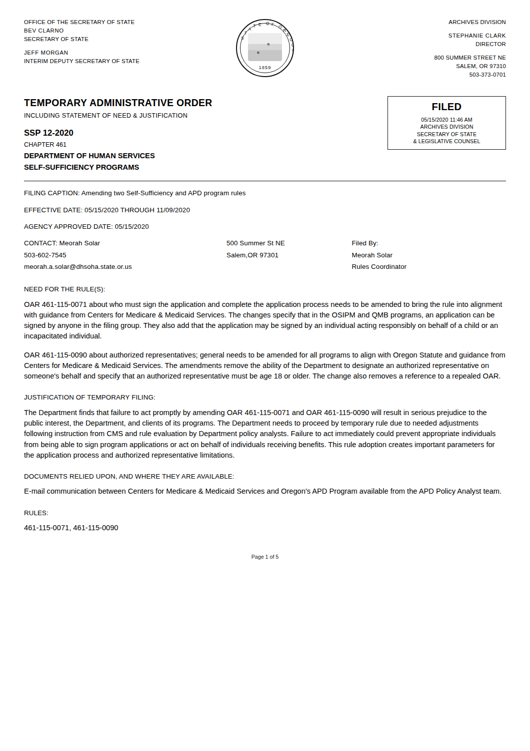OFFICE OF THE SECRETARY OF STATE
BEV CLARNO
SECRETARY OF STATE
JEFF MORGAN
INTERIM DEPUTY SECRETARY OF STATE
S T A T E O F O R E G O N
1859
ARCHIVES DIVISION
STEPHANIE CLARK
DIRECTOR
800 SUMMER STREET NE
SALEM, OR 97310
503-373-0701
TEMPORARY ADMINISTRATIVE ORDER
INCLUDING STATEMENT OF NEED & JUSTIFICATION
SSP 12-2020
CHAPTER 461
DEPARTMENT OF HUMAN SERVICES
SELF-SUFFICIENCY PROGRAMS
FILED
05/15/2020 11:46 AM
ARCHIVES DIVISION
SECRETARY OF STATE
& LEGISLATIVE COUNSEL
FILING CAPTION: Amending two Self-Sufficiency and APD program rules
EFFECTIVE DATE: 05/15/2020 THROUGH 11/09/2020
AGENCY APPROVED DATE: 05/15/2020
CONTACT: Meorah Solar
503-602-7545
meorah.a.solar@dhsoha.state.or.us
500 Summer St NE
Salem,OR 97301
Filed By:
Meorah Solar
Rules Coordinator
NEED FOR THE RULE(S):
OAR 461-115-0071 about who must sign the application and complete the application process needs to be amended to bring the rule into alignment with guidance from Centers for Medicare & Medicaid Services. The changes specify that in the OSIPM and QMB programs, an application can be signed by anyone in the filing group. They also add that the application may be signed by an individual acting responsibly on behalf of a child or an incapacitated individual.
OAR 461-115-0090 about authorized representatives; general needs to be amended for all programs to align with Oregon Statute and guidance from Centers for Medicare & Medicaid Services. The amendments remove the ability of the Department to designate an authorized representative on someone's behalf and specify that an authorized representative must be age 18 or older. The change also removes a reference to a repealed OAR.
JUSTIFICATION OF TEMPORARY FILING:
The Department finds that failure to act promptly by amending OAR 461-115-0071 and OAR 461-115-0090 will result in serious prejudice to the public interest, the Department, and clients of its programs. The Department needs to proceed by temporary rule due to needed adjustments following instruction from CMS and rule evaluation by Department policy analysts. Failure to act immediately could prevent appropriate individuals from being able to sign program applications or act on behalf of individuals receiving benefits. This rule adoption creates important parameters for the application process and authorized representative limitations.
DOCUMENTS RELIED UPON, AND WHERE THEY ARE AVAILABLE:
E-mail communication between Centers for Medicare & Medicaid Services and Oregon's APD Program available from the APD Policy Analyst team.
RULES:
461-115-0071, 461-115-0090
Page 1 of 5